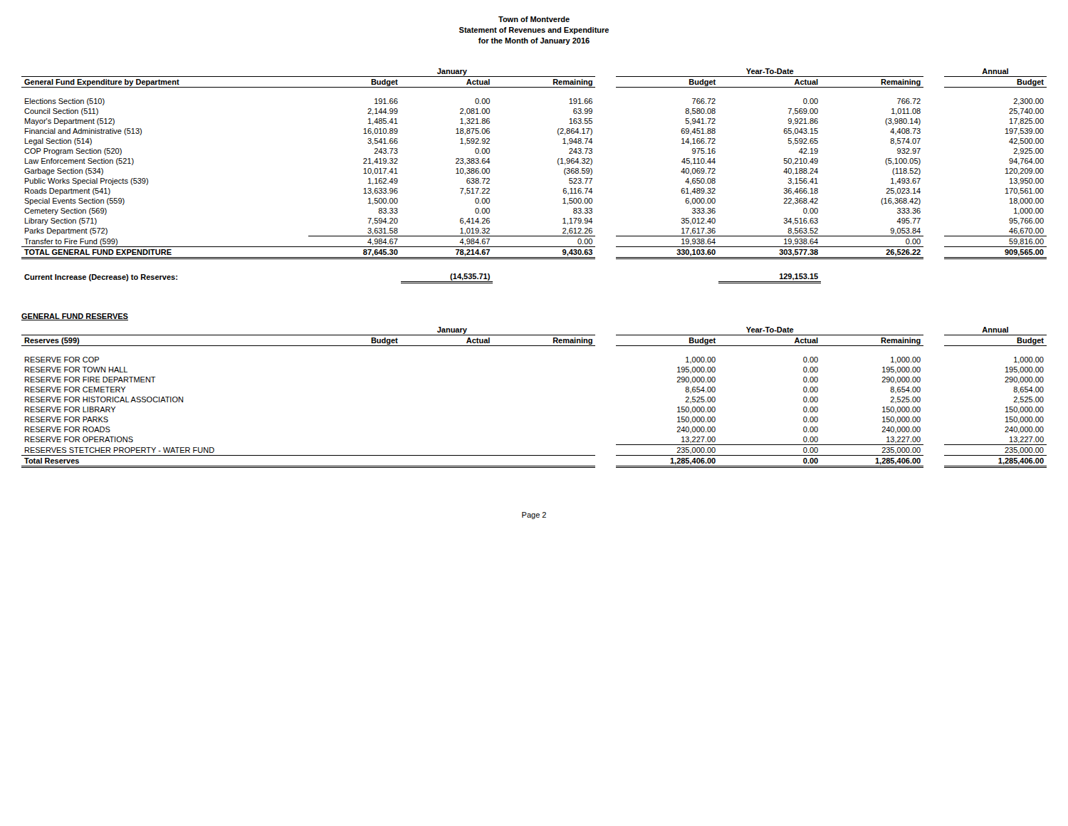Town of Montverde
Statement of Revenues and Expenditure
for the Month of January 2016
| | January | | Year-To-Date | | Annual |
| --- | --- | --- | --- | --- | --- |
| General Fund Expenditure by Department | Budget | Actual | Remaining | | Budget | Actual | Remaining | | Budget |
| Elections Section (510) | 191.66 | 0.00 | 191.66 | | 766.72 | 0.00 | 766.72 | | 2,300.00 |
| Council Section (511) | 2,144.99 | 2,081.00 | 63.99 | | 8,580.08 | 7,569.00 | 1,011.08 | | 25,740.00 |
| Mayor's Department (512) | 1,485.41 | 1,321.86 | 163.55 | | 5,941.72 | 9,921.86 | (3,980.14) | | 17,825.00 |
| Financial and Administrative (513) | 16,010.89 | 18,875.06 | (2,864.17) | | 69,451.88 | 65,043.15 | 4,408.73 | | 197,539.00 |
| Legal Section (514) | 3,541.66 | 1,592.92 | 1,948.74 | | 14,166.72 | 5,592.65 | 8,574.07 | | 42,500.00 |
| COP Program Section (520) | 243.73 | 0.00 | 243.73 | | 975.16 | 42.19 | 932.97 | | 2,925.00 |
| Law Enforcement Section (521) | 21,419.32 | 23,383.64 | (1,964.32) | | 45,110.44 | 50,210.49 | (5,100.05) | | 94,764.00 |
| Garbage Section (534) | 10,017.41 | 10,386.00 | (368.59) | | 40,069.72 | 40,188.24 | (118.52) | | 120,209.00 |
| Public Works Special Projects (539) | 1,162.49 | 638.72 | 523.77 | | 4,650.08 | 3,156.41 | 1,493.67 | | 13,950.00 |
| Roads Department (541) | 13,633.96 | 7,517.22 | 6,116.74 | | 61,489.32 | 36,466.18 | 25,023.14 | | 170,561.00 |
| Special Events Section (559) | 1,500.00 | 0.00 | 1,500.00 | | 6,000.00 | 22,368.42 | (16,368.42) | | 18,000.00 |
| Cemetery Section (569) | 83.33 | 0.00 | 83.33 | | 333.36 | 0.00 | 333.36 | | 1,000.00 |
| Library Section (571) | 7,594.20 | 6,414.26 | 1,179.94 | | 35,012.40 | 34,516.63 | 495.77 | | 95,766.00 |
| Parks Department (572) | 3,631.58 | 1,019.32 | 2,612.26 | | 17,617.36 | 8,563.52 | 9,053.84 | | 46,670.00 |
| Transfer to Fire Fund (599) | 4,984.67 | 4,984.67 | 0.00 | | 19,938.64 | 19,938.64 | 0.00 | | 59,816.00 |
| TOTAL GENERAL FUND EXPENDITURE | 87,645.30 | 78,214.67 | 9,430.63 | | 330,103.60 | 303,577.38 | 26,526.22 | | 909,565.00 |
| Current Increase (Decrease) to Reserves: | | (14,535.71) | | | | 129,153.15 | | | |
GENERAL FUND RESERVES
| | January | | Year-To-Date | | Annual |
| --- | --- | --- | --- | --- | --- |
| Reserves (599) | Budget | Actual | Remaining | | Budget | Actual | Remaining | | Budget |
| RESERVE FOR COP | | | | | 1,000.00 | 0.00 | 1,000.00 | | 1,000.00 |
| RESERVE FOR TOWN HALL | | | | | 195,000.00 | 0.00 | 195,000.00 | | 195,000.00 |
| RESERVE FOR FIRE DEPARTMENT | | | | | 290,000.00 | 0.00 | 290,000.00 | | 290,000.00 |
| RESERVE FOR CEMETERY | | | | | 8,654.00 | 0.00 | 8,654.00 | | 8,654.00 |
| RESERVE FOR HISTORICAL ASSOCIATION | | | | | 2,525.00 | 0.00 | 2,525.00 | | 2,525.00 |
| RESERVE FOR LIBRARY | | | | | 150,000.00 | 0.00 | 150,000.00 | | 150,000.00 |
| RESERVE FOR PARKS | | | | | 150,000.00 | 0.00 | 150,000.00 | | 150,000.00 |
| RESERVE FOR ROADS | | | | | 240,000.00 | 0.00 | 240,000.00 | | 240,000.00 |
| RESERVE FOR OPERATIONS | | | | | 13,227.00 | 0.00 | 13,227.00 | | 13,227.00 |
| RESERVES STETCHER PROPERTY - WATER FUND | | | | | 235,000.00 | 0.00 | 235,000.00 | | 235,000.00 |
| Total Reserves | | | | | 1,285,406.00 | 0.00 | 1,285,406.00 | | 1,285,406.00 |
Page 2